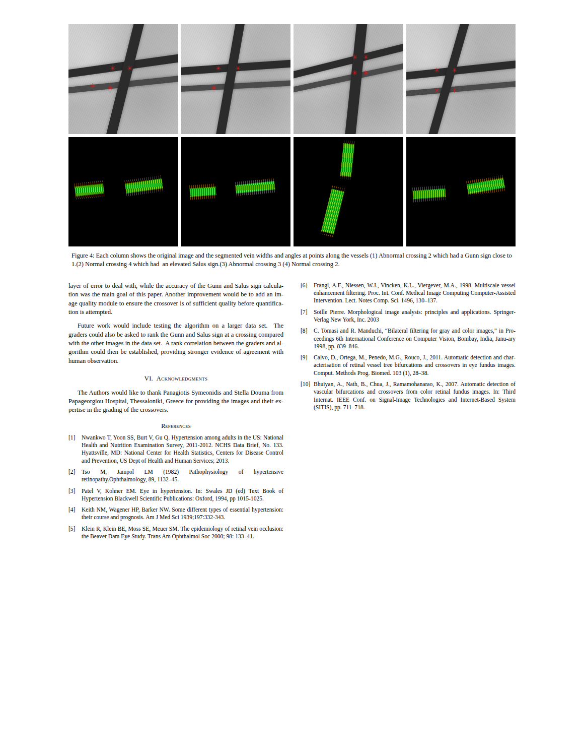✳ ✳ ✳ ✳
✳ ✳ ✳
✳ ✳ ✳ ✳
✳ ✳ ✳ ✳
Figure 4: Each column shows the original image and the segmented vein widths and angles at points along the vessels (1) Abnormal crossing 2 which had a Gunn sign close to 1.(2) Normal crossing 4 which had an elevated Salus sign.(3) Abnormal crossing 3 (4) Normal crossing 2.
layer of error to deal with, while the accuracy of the Gunn and Salus sign calculation was the main goal of this paper. Another improvement would be to add an image quality module to ensure the crossover is of sufficient quality before quantification is attempted.
Future work would include testing the algorithm on a larger data set. The graders could also be asked to rank the Gunn and Salus sign at a crossing compared with the other images in the data set. A rank correlation between the graders and algorithm could then be established, providing stronger evidence of agreement with human observation.
VI. Acknowledgments
The Authors would like to thank Panagiotis Symeonidis and Stella Douma from Papageorgiou Hospital, Thessaloniki, Greece for providing the images and their expertise in the grading of the crossovers.
References
[1] Nwankwo T, Yoon SS, Burt V, Gu Q. Hypertension among adults in the US: National Health and Nutrition Examination Survey, 2011-2012. NCHS Data Brief, No. 133. Hyattsville, MD: National Center for Health Statistics, Centers for Disease Control and Prevention, US Dept of Health and Human Services; 2013.
[2] Tso M, Jampol LM (1982) Pathophysiology of hypertensive retinopathy.Ophthalmology, 89, 1132–45.
[3] Patel V, Kohner EM. Eye in hypertension. In: Swales JD (ed) Text Book of Hypertension Blackwell Scientific Publications: Oxford, 1994, pp 1015-1025.
[4] Keith NM, Wagener HP, Barker NW. Some different types of essential hypertension: their course and prognosis. Am J Med Sci 1939;197:332-343.
[5] Klein R, Klein BE, Moss SE, Meuer SM. The epidemiology of retinal vein occlusion: the Beaver Dam Eye Study. Trans Am Ophthalmol Soc 2000; 98: 133–41.
[6] Frangi, A.F., Niessen, W.J., Vincken, K.L., Viergever, M.A., 1998. Multiscale vessel enhancement filtering. Proc. Int. Conf. Medical Image Computing Computer-Assisted Intervention. Lect. Notes Comp. Sci. 1496, 130–137.
[7] Soille Pierre. Morphological image analysis: principles and applications. Springer-Verlag New York, Inc. 2003
[8] C. Tomasi and R. Manduchi, “Bilateral filtering for gray and color images,” in Pro-ceedings 6th International Conference on Computer Vision, Bombay, India, Janu-ary 1998, pp. 839–846.
[9] Calvo, D., Ortega, M., Penedo, M.G., Rouco, J., 2011. Automatic detection and characterisation of retinal vessel tree bifurcations and crossovers in eye fundus images. Comput. Methods Prog. Biomed. 103 (1), 28–38.
[10] Bhuiyan, A., Nath, B., Chua, J., Ramamohanarao, K., 2007. Automatic detection of vascular bifurcations and crossovers from color retinal fundus images. In: Third Internat. IEEE Conf. on Signal-Image Technologies and Internet-Based System (SITIS), pp. 711–718.